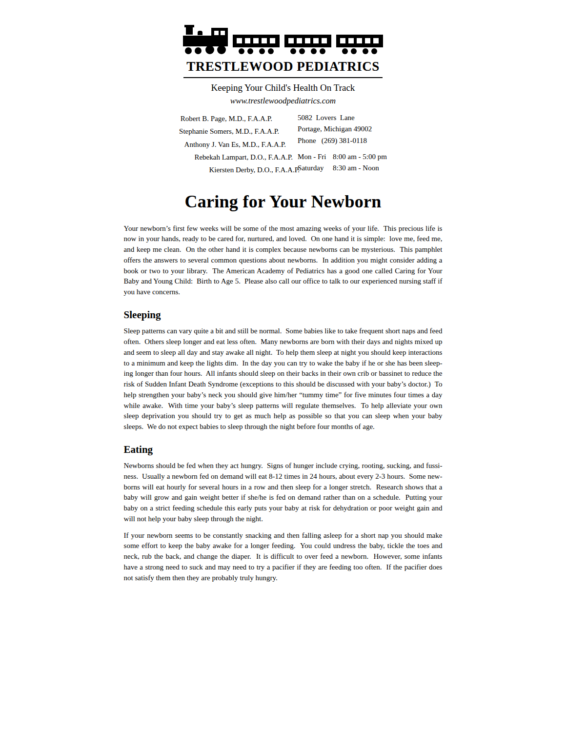TRESTLEWOOD PEDIATRICS
Keeping Your Child's Health On Track
www.trestlewoodpediatrics.com
Robert B. Page, M.D., F.A.A.P.
Stephanie Somers, M.D., F.A.A.P.
Anthony J. Van Es, M.D., F.A.A.P.
Rebekah Lampart, D.O., F.A.A.P.
Kiersten Derby, D.O., F.A.A.P.
5082 Lovers Lane
Portage, Michigan 49002
Phone (269) 381-0118
Mon - Fri8:00 am - 5:00 pm
Saturday8:30 am - Noon
Caring for Your Newborn
Your newborn’s first few weeks will be some of the most amazing weeks of your life. This precious life is now in your hands, ready to be cared for, nurtured, and loved. On one hand it is simple: love me, feed me, and keep me clean. On the other hand it is complex because newborns can be mysterious. This pamphlet offers the answers to several common questions about newborns. In addition you might consider adding a book or two to your library. The American Academy of Pediatrics has a good one called Caring for Your Baby and Young Child: Birth to Age 5. Please also call our office to talk to our experienced nursing staff if you have concerns.
Sleeping
Sleep patterns can vary quite a bit and still be normal. Some babies like to take frequent short naps and feed often. Others sleep longer and eat less often. Many newborns are born with their days and nights mixed up and seem to sleep all day and stay awake all night. To help them sleep at night you should keep interactions to a minimum and keep the lights dim. In the day you can try to wake the baby if he or she has been sleeping longer than four hours. All infants should sleep on their backs in their own crib or bassinet to reduce the risk of Sudden Infant Death Syndrome (exceptions to this should be discussed with your baby’s doctor.) To help strengthen your baby’s neck you should give him/her “tummy time” for five minutes four times a day while awake. With time your baby’s sleep patterns will regulate themselves. To help alleviate your own sleep deprivation you should try to get as much help as possible so that you can sleep when your baby sleeps. We do not expect babies to sleep through the night before four months of age.
Eating
Newborns should be fed when they act hungry. Signs of hunger include crying, rooting, sucking, and fussiness. Usually a newborn fed on demand will eat 8-12 times in 24 hours, about every 2-3 hours. Some newborns will eat hourly for several hours in a row and then sleep for a longer stretch. Research shows that a baby will grow and gain weight better if she/he is fed on demand rather than on a schedule. Putting your baby on a strict feeding schedule this early puts your baby at risk for dehydration or poor weight gain and will not help your baby sleep through the night.
If your newborn seems to be constantly snacking and then falling asleep for a short nap you should make some effort to keep the baby awake for a longer feeding. You could undress the baby, tickle the toes and neck, rub the back, and change the diaper. It is difficult to over feed a newborn. However, some infants have a strong need to suck and may need to try a pacifier if they are feeding too often. If the pacifier does not satisfy them then they are probably truly hungry.